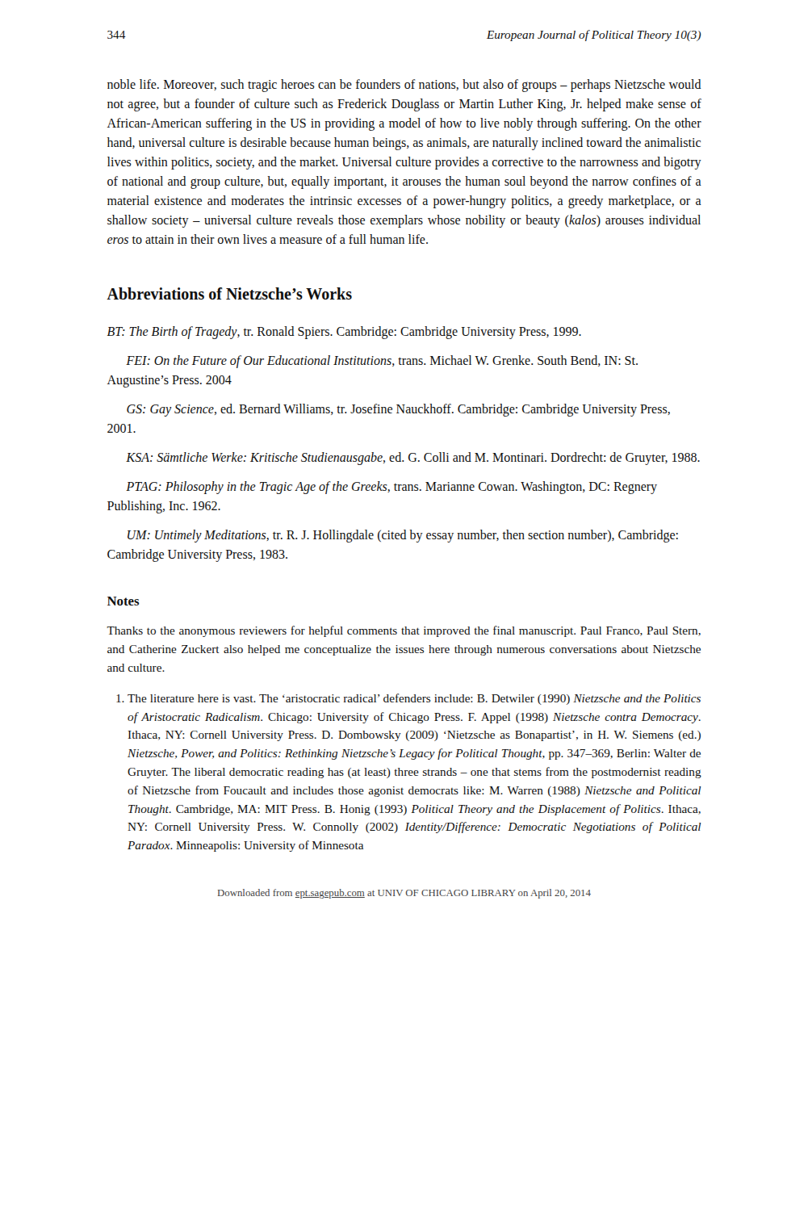344 European Journal of Political Theory 10(3)
noble life. Moreover, such tragic heroes can be founders of nations, but also of groups – perhaps Nietzsche would not agree, but a founder of culture such as Frederick Douglass or Martin Luther King, Jr. helped make sense of African-American suffering in the US in providing a model of how to live nobly through suffering. On the other hand, universal culture is desirable because human beings, as animals, are naturally inclined toward the animalistic lives within politics, society, and the market. Universal culture provides a corrective to the narrowness and bigotry of national and group culture, but, equally important, it arouses the human soul beyond the narrow confines of a material existence and moderates the intrinsic excesses of a power-hungry politics, a greedy marketplace, or a shallow society – universal culture reveals those exemplars whose nobility or beauty (kalos) arouses individual eros to attain in their own lives a measure of a full human life.
Abbreviations of Nietzsche’s Works
BT: The Birth of Tragedy, tr. Ronald Spiers. Cambridge: Cambridge University Press, 1999.
FEI: On the Future of Our Educational Institutions, trans. Michael W. Grenke. South Bend, IN: St. Augustine’s Press. 2004
GS: Gay Science, ed. Bernard Williams, tr. Josefine Nauckhoff. Cambridge: Cambridge University Press, 2001.
KSA: Sämtliche Werke: Kritische Studienausgabe, ed. G. Colli and M. Montinari. Dordrecht: de Gruyter, 1988.
PTAG: Philosophy in the Tragic Age of the Greeks, trans. Marianne Cowan. Washington, DC: Regnery Publishing, Inc. 1962.
UM: Untimely Meditations, tr. R. J. Hollingdale (cited by essay number, then section number), Cambridge: Cambridge University Press, 1983.
Notes
Thanks to the anonymous reviewers for helpful comments that improved the final manuscript. Paul Franco, Paul Stern, and Catherine Zuckert also helped me conceptualize the issues here through numerous conversations about Nietzsche and culture.
The literature here is vast. The ‘aristocratic radical’ defenders include: B. Detwiler (1990) Nietzsche and the Politics of Aristocratic Radicalism. Chicago: University of Chicago Press. F. Appel (1998) Nietzsche contra Democracy. Ithaca, NY: Cornell University Press. D. Dombowsky (2009) ‘Nietzsche as Bonapartist’, in H. W. Siemens (ed.) Nietzsche, Power, and Politics: Rethinking Nietzsche’s Legacy for Political Thought, pp. 347–369, Berlin: Walter de Gruyter. The liberal democratic reading has (at least) three strands – one that stems from the postmodernist reading of Nietzsche from Foucault and includes those agonist democrats like: M. Warren (1988) Nietzsche and Political Thought. Cambridge, MA: MIT Press. B. Honig (1993) Political Theory and the Displacement of Politics. Ithaca, NY: Cornell University Press. W. Connolly (2002) Identity/Difference: Democratic Negotiations of Political Paradox. Minneapolis: University of Minnesota
Downloaded from ept.sagepub.com at UNIV OF CHICAGO LIBRARY on April 20, 2014